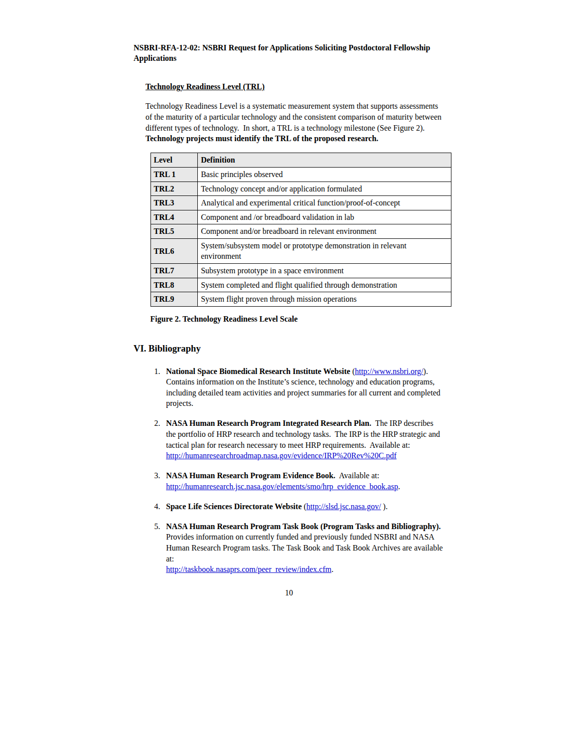NSBRI-RFA-12-02: NSBRI Request for Applications Soliciting Postdoctoral Fellowship
Applications
Technology Readiness Level (TRL)
Technology Readiness Level is a systematic measurement system that supports assessments of the maturity of a particular technology and the consistent comparison of maturity between different types of technology. In short, a TRL is a technology milestone (See Figure 2). Technology projects must identify the TRL of the proposed research.
| Level | Definition |
| TRL 1 | Basic principles observed |
| TRL2 | Technology concept and/or application formulated |
| TRL3 | Analytical and experimental critical function/proof-of-concept |
| TRL4 | Component and /or breadboard validation in lab |
| TRL5 | Component and/or breadboard in relevant environment |
| TRL6 | System/subsystem model or prototype demonstration in relevant environment |
| TRL7 | Subsystem prototype in a space environment |
| TRL8 | System completed and flight qualified through demonstration |
| TRL9 | System flight proven through mission operations |
Figure 2. Technology Readiness Level Scale
VI. Bibliography
National Space Biomedical Research Institute Website (http://www.nsbri.org/). Contains information on the Institute’s science, technology and education programs, including detailed team activities and project summaries for all current and completed projects.
NASA Human Research Program Integrated Research Plan. The IRP describes the portfolio of HRP research and technology tasks. The IRP is the HRP strategic and tactical plan for research necessary to meet HRP requirements. Available at:
http://humanresearchroadmap.nasa.gov/evidence/IRP%20Rev%20C.pdf
NASA Human Research Program Evidence Book. Available at:
http://humanresearch.jsc.nasa.gov/elements/smo/hrp_evidence_book.asp.
Space Life Sciences Directorate Website (http://slsd.jsc.nasa.gov/ ).
NASA Human Research Program Task Book (Program Tasks and Bibliography). Provides information on currently funded and previously funded NSBRI and NASA Human Research Program tasks. The Task Book and Task Book Archives are available at:
http://taskbook.nasaprs.com/peer_review/index.cfm.
10